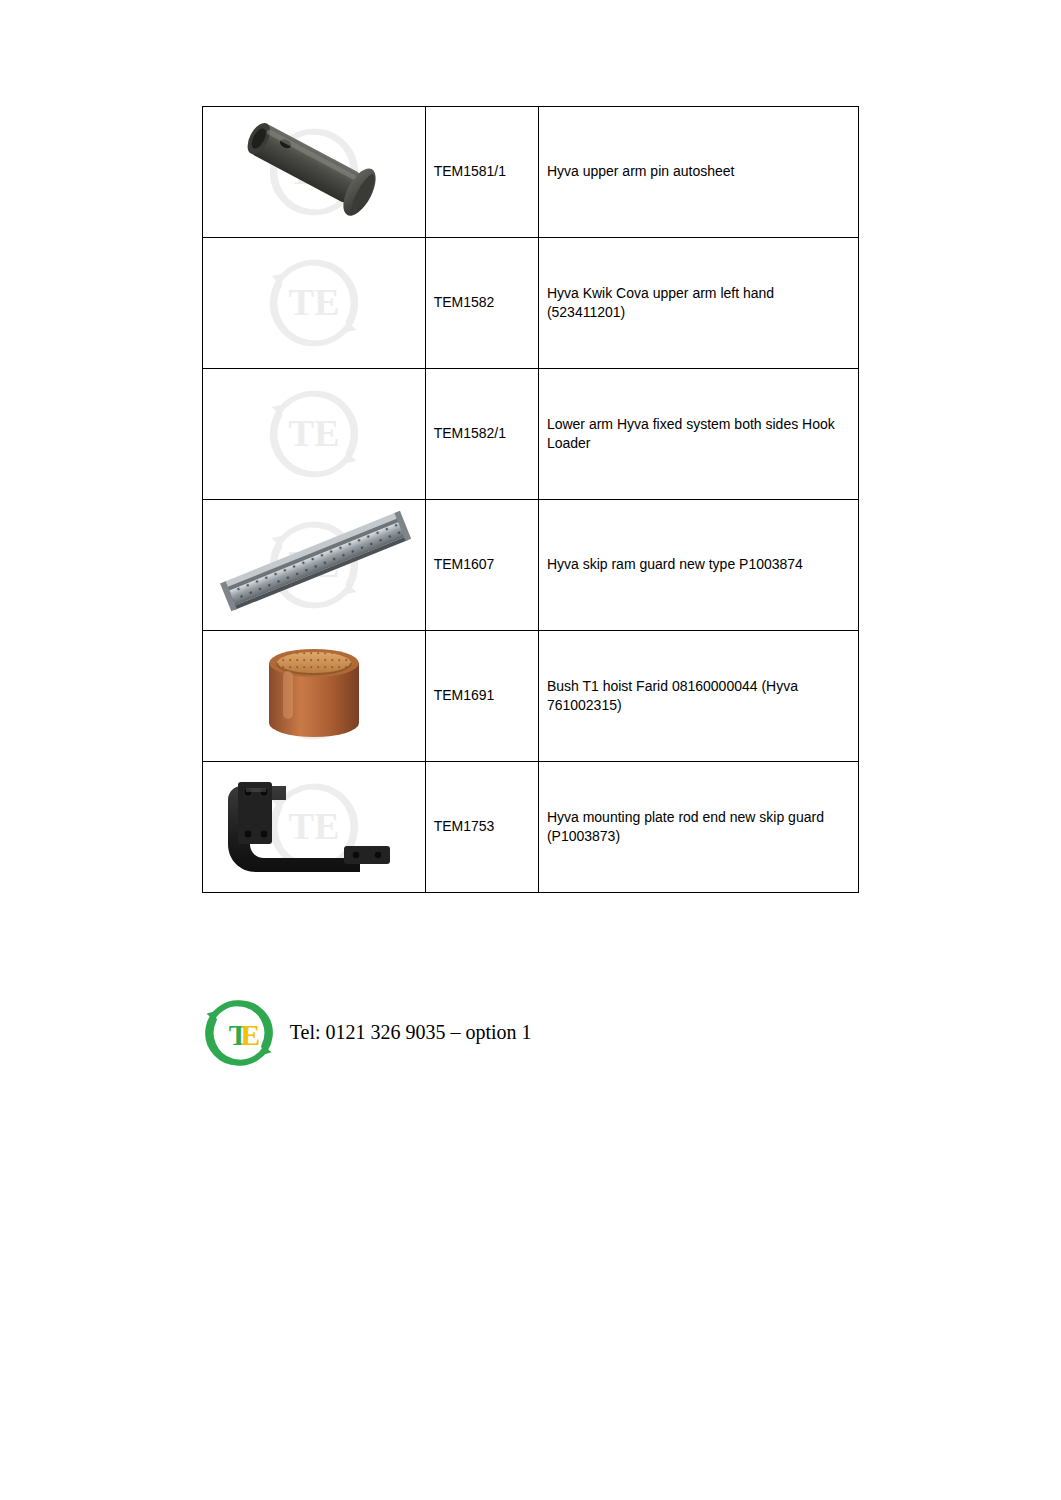| TE | TEM1581/1 | Hyva upper arm pin autosheet |
| TE | TEM1582 | Hyva Kwik Cova upper arm left hand (523411201) |
| TE | TEM1582/1 | Lower arm Hyva fixed system both sides Hook Loader |
| TE | TEM1607 | Hyva skip ram guard new type P1003874 |
| TE | TEM1691 | Bush T1 hoist Farid 08160000044 (Hyva 761002315) |
| TE | TEM1753 | Hyva mounting plate rod end new skip guard (P1003873) |
T E
Tel: 0121 326 9035 – option 1